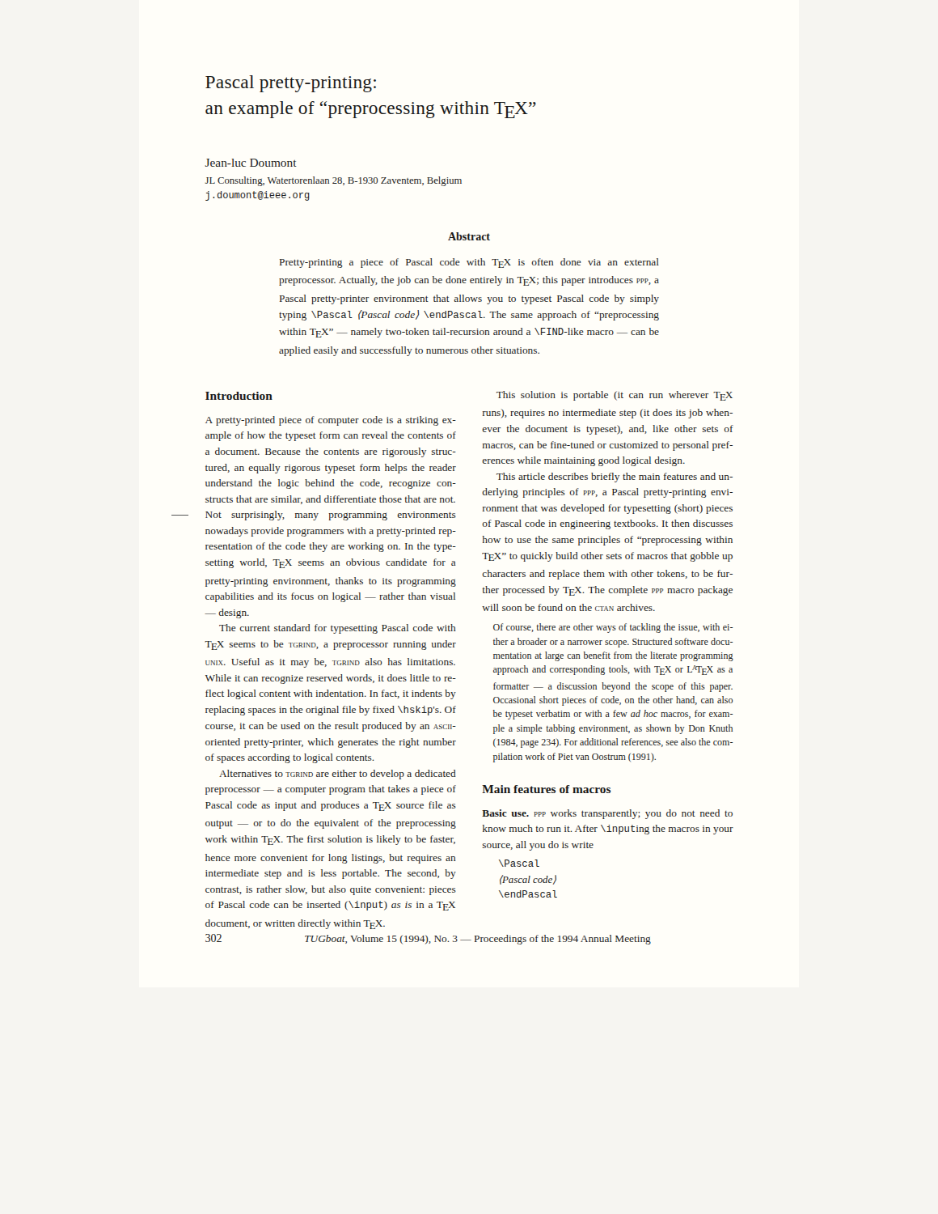Pascal pretty-printing:
an example of “preprocessing within TEX”
Jean-luc Doumont
JL Consulting, Watertorenlaan 28, B-1930 Zaventem, Belgium
j.doumont@ieee.org
Abstract
Pretty-printing a piece of Pascal code with TEX is often done via an external preprocessor. Actually, the job can be done entirely in TEX; this paper introduces ppp, a Pascal pretty-printer environment that allows you to typeset Pascal code by simply typing \Pascal ⟨Pascal code⟩ \endPascal. The same approach of “preprocessing within TEX” — namely two-token tail-recursion around a \FIND-like macro — can be applied easily and successfully to numerous other situations.
Introduction
A pretty-printed piece of computer code is a striking example of how the typeset form can reveal the contents of a document. Because the contents are rigorously structured, an equally rigorous typeset form helps the reader understand the logic behind the code, recognize constructs that are similar, and differentiate those that are not. Not surprisingly, many programming environments nowadays provide programmers with a pretty-printed representation of the code they are working on. In the typesetting world, TEX seems an obvious candidate for a pretty-printing environment, thanks to its programming capabilities and its focus on logical — rather than visual — design.
The current standard for typesetting Pascal code with TEX seems to be tgrind, a preprocessor running under unix. Useful as it may be, tgrind also has limitations. While it can recognize reserved words, it does little to reflect logical content with indentation. In fact, it indents by replacing spaces in the original file by fixed \hskip's. Of course, it can be used on the result produced by an ascii-oriented pretty-printer, which generates the right number of spaces according to logical contents.
Alternatives to tgrind are either to develop a dedicated preprocessor — a computer program that takes a piece of Pascal code as input and produces a TEX source file as output — or to do the equivalent of the preprocessing work within TEX. The first solution is likely to be faster, hence more convenient for long listings, but requires an intermediate step and is less portable. The second, by contrast, is rather slow, but also quite convenient: pieces of Pascal code can be inserted (\input) as is in a TEX document, or written directly within TEX.
This solution is portable (it can run wherever TEX runs), requires no intermediate step (it does its job whenever the document is typeset), and, like other sets of macros, can be fine-tuned or customized to personal preferences while maintaining good logical design.
This article describes briefly the main features and underlying principles of ppp, a Pascal pretty-printing environment that was developed for typesetting (short) pieces of Pascal code in engineering textbooks. It then discusses how to use the same principles of “preprocessing within TEX” to quickly build other sets of macros that gobble up characters and replace them with other tokens, to be further processed by TEX. The complete ppp macro package will soon be found on the ctan archives.
Of course, there are other ways of tackling the issue, with either a broader or a narrower scope. Structured software documentation at large can benefit from the literate programming approach and corresponding tools, with TEX or LATEX as a formatter — a discussion beyond the scope of this paper. Occasional short pieces of code, on the other hand, can also be typeset verbatim or with a few ad hoc macros, for example a simple tabbing environment, as shown by Don Knuth (1984, page 234). For additional references, see also the compilation work of Piet van Oostrum (1991).
Main features of macros
Basic use. ppp works transparently; you do not need to know much to run it. After \inputing the macros in your source, all you do is write
\Pascal
⟨Pascal code⟩
\endPascal
302 TUGboat, Volume 15 (1994), No. 3 — Proceedings of the 1994 Annual Meeting